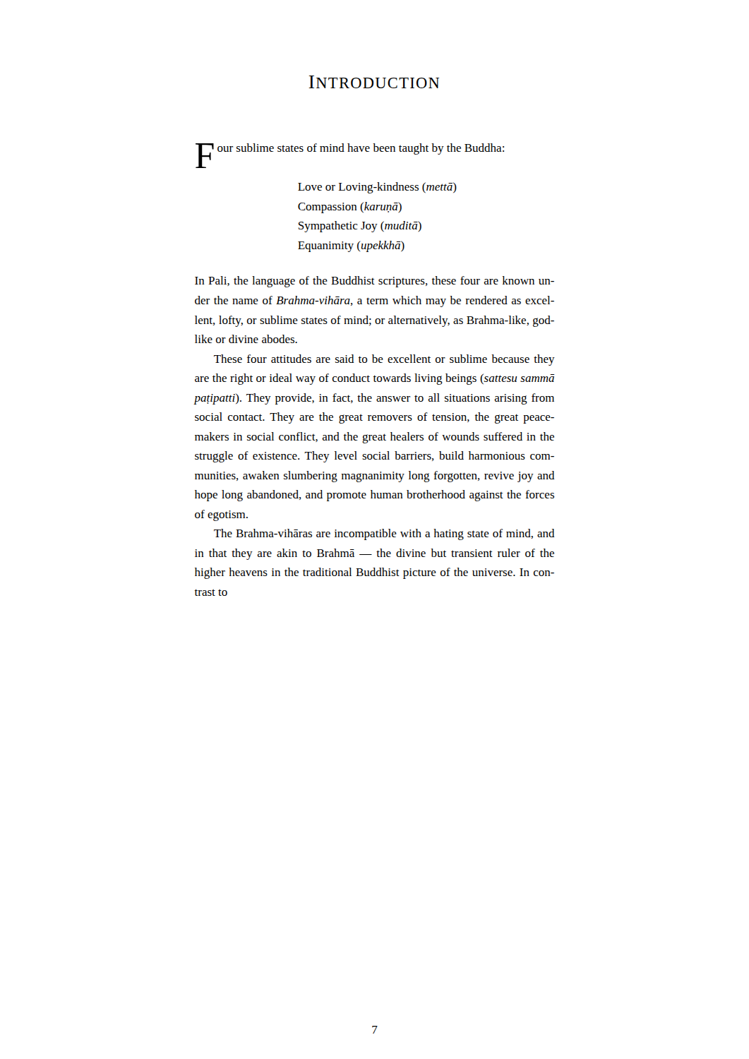Introduction
Four sublime states of mind have been taught by the Buddha:
Love or Loving-kindness (mettā)
Compassion (karuṇā)
Sympathetic Joy (muditā)
Equanimity (upekkhā)
In Pali, the language of the Buddhist scriptures, these four are known under the name of Brahma-vihāra, a term which may be rendered as excellent, lofty, or sublime states of mind; or alternatively, as Brahma-like, god-like or divine abodes.
These four attitudes are said to be excellent or sublime because they are the right or ideal way of conduct towards living beings (sattesu sammā paṭipatti). They provide, in fact, the answer to all situations arising from social contact. They are the great removers of tension, the great peace-makers in social conflict, and the great healers of wounds suffered in the struggle of existence. They level social barriers, build harmonious communities, awaken slumbering magnanimity long forgotten, revive joy and hope long abandoned, and promote human brotherhood against the forces of egotism.
The Brahma-vihāras are incompatible with a hating state of mind, and in that they are akin to Brahmā — the divine but transient ruler of the higher heavens in the traditional Buddhist picture of the universe. In contrast to
7